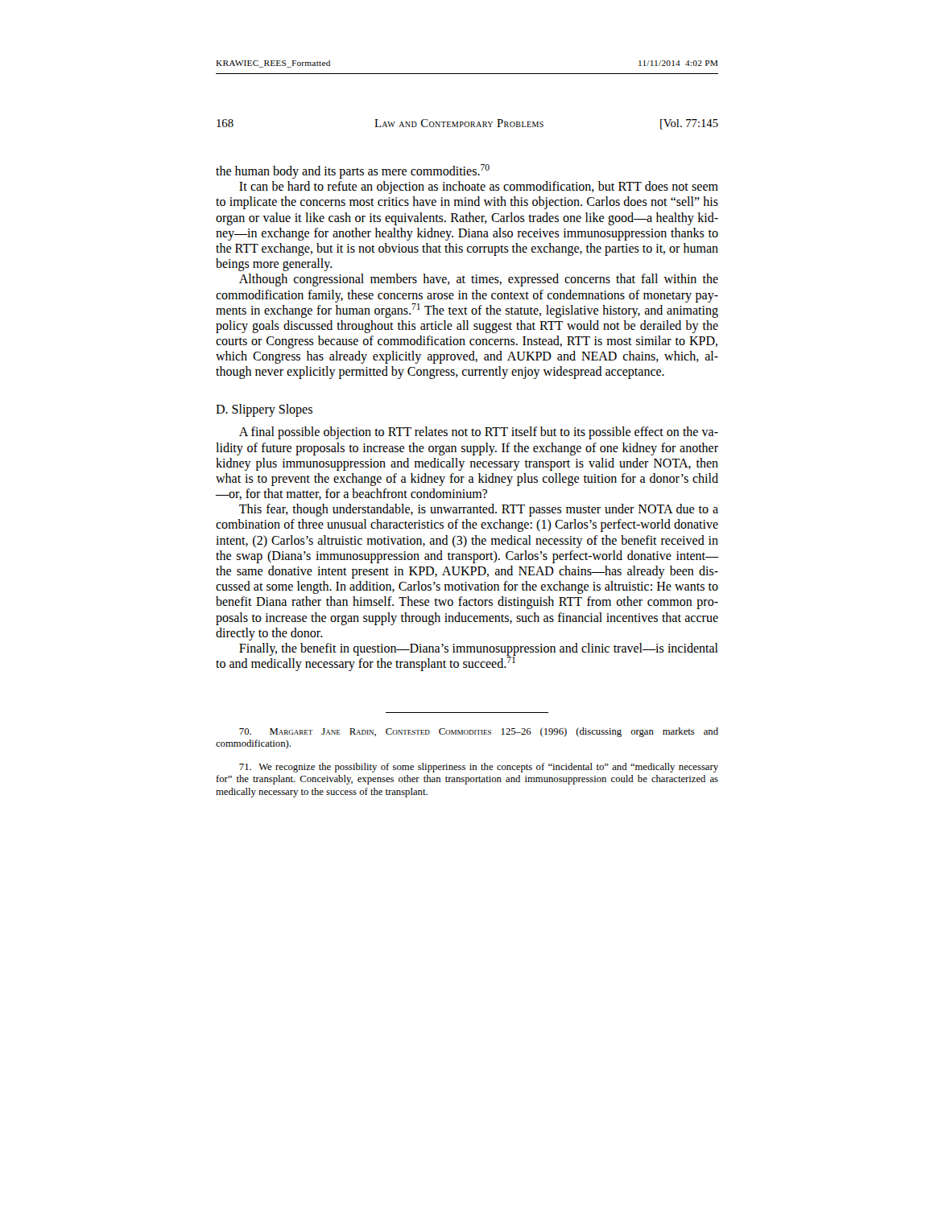KRAWIEC_REES_Formatted 11/11/2014 4:02 PM
168 Law and Contemporary Problems [Vol. 77:145
the human body and its parts as mere commodities.70
It can be hard to refute an objection as inchoate as commodification, but RTT does not seem to implicate the concerns most critics have in mind with this objection. Carlos does not “sell” his organ or value it like cash or its equivalents. Rather, Carlos trades one like good—a healthy kidney—in exchange for another healthy kidney. Diana also receives immunosuppression thanks to the RTT exchange, but it is not obvious that this corrupts the exchange, the parties to it, or human beings more generally.
Although congressional members have, at times, expressed concerns that fall within the commodification family, these concerns arose in the context of condemnations of monetary payments in exchange for human organs.71 The text of the statute, legislative history, and animating policy goals discussed throughout this article all suggest that RTT would not be derailed by the courts or Congress because of commodification concerns. Instead, RTT is most similar to KPD, which Congress has already explicitly approved, and AUKPD and NEAD chains, which, although never explicitly permitted by Congress, currently enjoy widespread acceptance.
D. Slippery Slopes
A final possible objection to RTT relates not to RTT itself but to its possible effect on the validity of future proposals to increase the organ supply. If the exchange of one kidney for another kidney plus immunosuppression and medically necessary transport is valid under NOTA, then what is to prevent the exchange of a kidney for a kidney plus college tuition for a donor’s child—or, for that matter, for a beachfront condominium?
This fear, though understandable, is unwarranted. RTT passes muster under NOTA due to a combination of three unusual characteristics of the exchange: (1) Carlos’s perfect-world donative intent, (2) Carlos’s altruistic motivation, and (3) the medical necessity of the benefit received in the swap (Diana’s immunosuppression and transport). Carlos’s perfect-world donative intent—the same donative intent present in KPD, AUKPD, and NEAD chains—has already been discussed at some length. In addition, Carlos’s motivation for the exchange is altruistic: He wants to benefit Diana rather than himself. These two factors distinguish RTT from other common proposals to increase the organ supply through inducements, such as financial incentives that accrue directly to the donor.
Finally, the benefit in question—Diana’s immunosuppression and clinic travel—is incidental to and medically necessary for the transplant to succeed.71
70. Margaret Jane Radin, Contested Commodities 125–26 (1996) (discussing organ markets and commodification).
71. We recognize the possibility of some slipperiness in the concepts of “incidental to” and “medically necessary for” the transplant. Conceivably, expenses other than transportation and immunosuppression could be characterized as medically necessary to the success of the transplant.